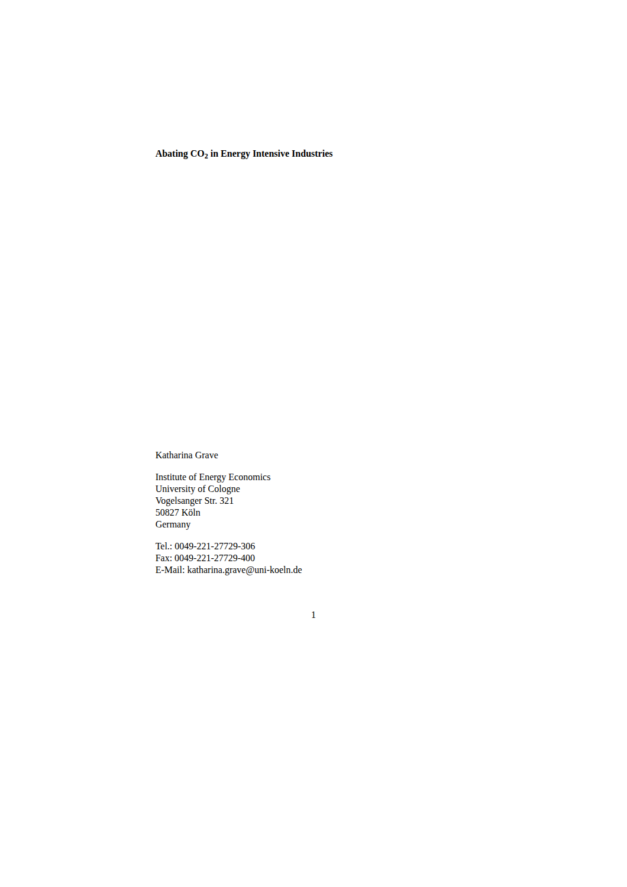Abating CO2 in Energy Intensive Industries
Katharina Grave
Institute of Energy Economics
University of Cologne
Vogelsanger Str. 321
50827 Köln
Germany
Tel.: 0049-221-27729-306
Fax: 0049-221-27729-400
E-Mail: katharina.grave@uni-koeln.de
1